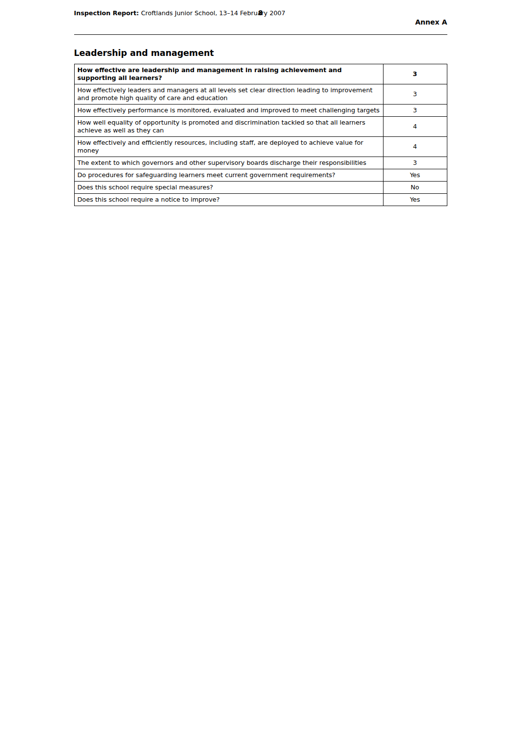Inspection Report: Croftlands Junior School, 13–14 February 2007
8
Annex A
Leadership and management
| How effective are leadership and management in raising achievement and supporting all learners? | 3 |
| How effectively leaders and managers at all levels set clear direction leading to improvement and promote high quality of care and education | 3 |
| How effectively performance is monitored, evaluated and improved to meet challenging targets | 3 |
| How well equality of opportunity is promoted and discrimination tackled so that all learners achieve as well as they can | 4 |
| How effectively and efficiently resources, including staff, are deployed to achieve value for money | 4 |
| The extent to which governors and other supervisory boards discharge their responsibilities | 3 |
| Do procedures for safeguarding learners meet current government requirements? | Yes |
| Does this school require special measures? | No |
| Does this school require a notice to improve? | Yes |